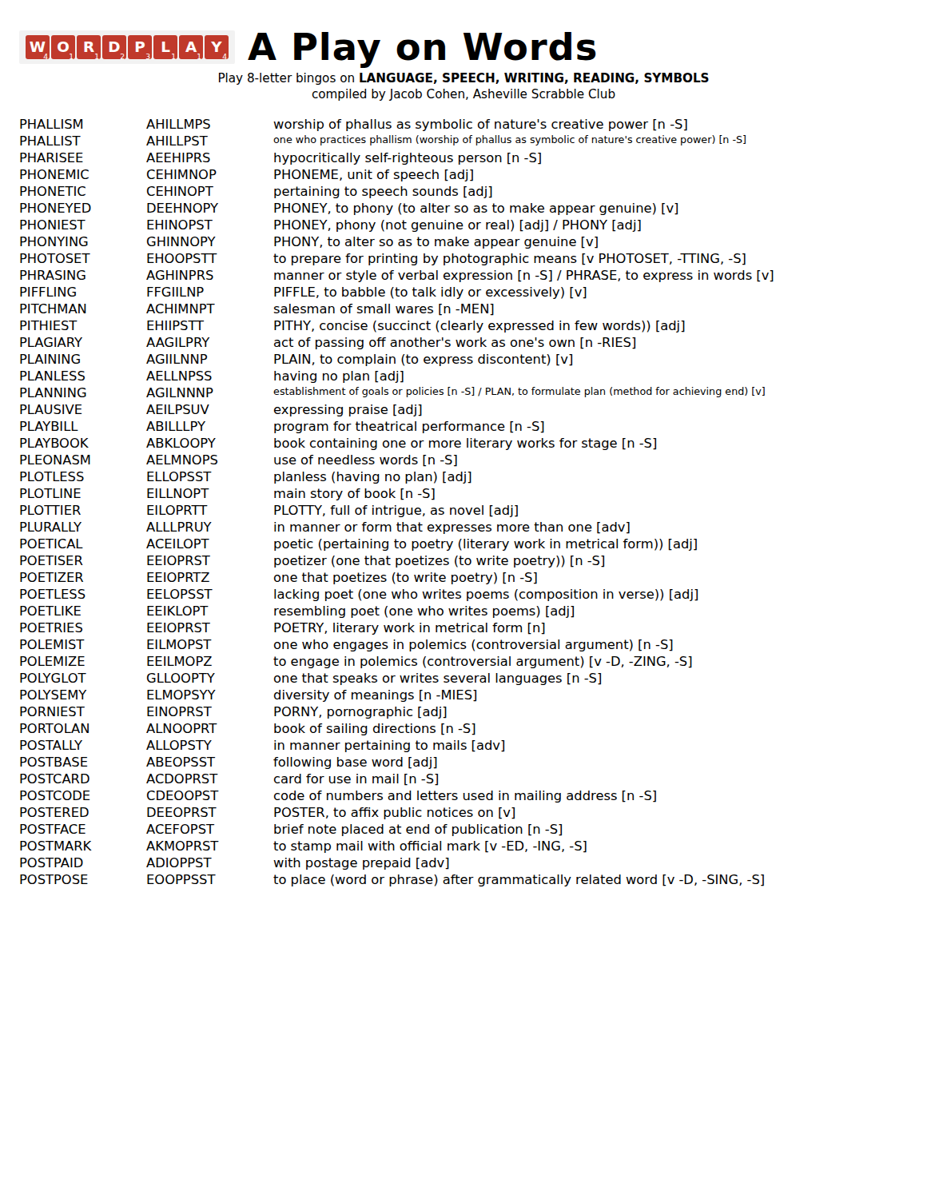W4 O1 R1 D2 P3 L1 A1 Y4
A Play on Words
Play 8-letter bingos on LANGUAGE, SPEECH, WRITING, READING, SYMBOLS
compiled by Jacob Cohen, Asheville Scrabble Club
| PHALLISM | AHILLMPS | worship of phallus as symbolic of nature's creative power [n -S] |
| PHALLIST | AHILLPST | one who practices phallism (worship of phallus as symbolic of nature's creative power) [n -S] |
| PHARISEE | AEEHIPRS | hypocritically self-righteous person [n -S] |
| PHONEMIC | CEHIMNOP | PHONEME, unit of speech [adj] |
| PHONETIC | CEHINOPT | pertaining to speech sounds [adj] |
| PHONEYED | DEEHNOPY | PHONEY, to phony (to alter so as to make appear genuine) [v] |
| PHONIEST | EHINOPST | PHONEY, phony (not genuine or real) [adj] / PHONY [adj] |
| PHONYING | GHINNOPY | PHONY, to alter so as to make appear genuine [v] |
| PHOTOSET | EHOOPSTT | to prepare for printing by photographic means [v PHOTOSET, -TTING, -S] |
| PHRASING | AGHINPRS | manner or style of verbal expression [n -S] / PHRASE, to express in words [v] |
| PIFFLING | FFGIILNP | PIFFLE, to babble (to talk idly or excessively) [v] |
| PITCHMAN | ACHIMNPT | salesman of small wares [n -MEN] |
| PITHIEST | EHIIPSTT | PITHY, concise (succinct (clearly expressed in few words)) [adj] |
| PLAGIARY | AAGILPRY | act of passing off another's work as one's own [n -RIES] |
| PLAINING | AGIILNNP | PLAIN, to complain (to express discontent) [v] |
| PLANLESS | AELLNPSS | having no plan [adj] |
| PLANNING | AGILNNNP | establishment of goals or policies [n -S] / PLAN, to formulate plan (method for achieving end) [v] |
| PLAUSIVE | AEILPSUV | expressing praise [adj] |
| PLAYBILL | ABILLLPY | program for theatrical performance [n -S] |
| PLAYBOOK | ABKLOOPY | book containing one or more literary works for stage [n -S] |
| PLEONASM | AELMNOPS | use of needless words [n -S] |
| PLOTLESS | ELLOPSST | planless (having no plan) [adj] |
| PLOTLINE | EILLNOPT | main story of book [n -S] |
| PLOTTIER | EILOPRTT | PLOTTY, full of intrigue, as novel [adj] |
| PLURALLY | ALLLPRUY | in manner or form that expresses more than one [adv] |
| POETICAL | ACEILOPT | poetic (pertaining to poetry (literary work in metrical form)) [adj] |
| POETISER | EEIOPRST | poetizer (one that poetizes (to write poetry)) [n -S] |
| POETIZER | EEIOPRTZ | one that poetizes (to write poetry) [n -S] |
| POETLESS | EELOPSST | lacking poet (one who writes poems (composition in verse)) [adj] |
| POETLIKE | EEIKLOPT | resembling poet (one who writes poems) [adj] |
| POETRIES | EEIOPRST | POETRY, literary work in metrical form [n] |
| POLEMIST | EILMOPST | one who engages in polemics (controversial argument) [n -S] |
| POLEMIZE | EEILMOPZ | to engage in polemics (controversial argument) [v -D, -ZING, -S] |
| POLYGLOT | GLLOOPTY | one that speaks or writes several languages [n -S] |
| POLYSEMY | ELMOPSYY | diversity of meanings [n -MIES] |
| PORNIEST | EINOPRST | PORNY, pornographic [adj] |
| PORTOLAN | ALNOOPRT | book of sailing directions [n -S] |
| POSTALLY | ALLOPSTY | in manner pertaining to mails [adv] |
| POSTBASE | ABEOPSST | following base word [adj] |
| POSTCARD | ACDOPRST | card for use in mail [n -S] |
| POSTCODE | CDEOOPST | code of numbers and letters used in mailing address [n -S] |
| POSTERED | DEEOPRST | POSTER, to affix public notices on [v] |
| POSTFACE | ACEFOPST | brief note placed at end of publication [n -S] |
| POSTMARK | AKMOPRST | to stamp mail with official mark [v -ED, -ING, -S] |
| POSTPAID | ADIOPPST | with postage prepaid [adv] |
| POSTPOSE | EOOPPSST | to place (word or phrase) after grammatically related word [v -D, -SING, -S] |